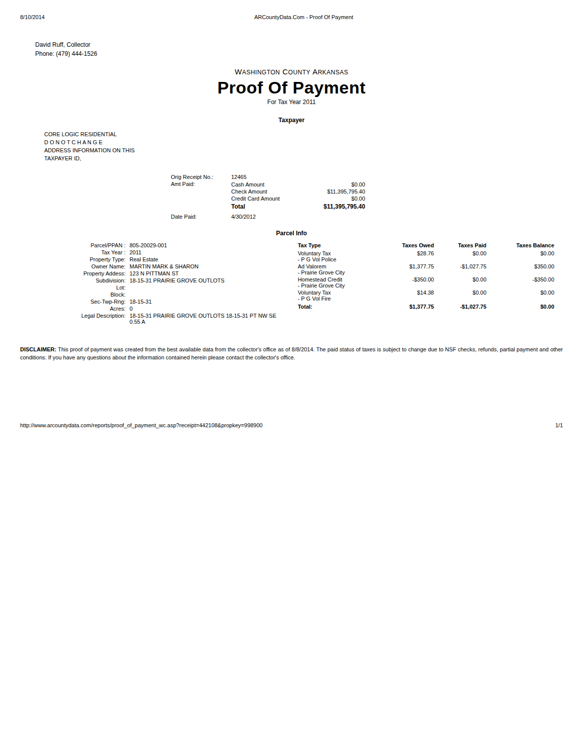8/10/2014
ARCountyData.Com - Proof Of Payment
David Ruff, Collector
Phone: (479) 444-1526
WASHINGTON COUNTY ARKANSAS
Proof Of Payment
For Tax Year 2011
Taxpayer
CORE LOGIC RESIDENTIAL
D O N O T C H A N G E
ADDRESS INFORMATION ON THIS
TAXPAYER ID,
Orig Receipt No.:
12465
Amt Paid:
| Cash Amount | $0.00 |
| Check Amount | $11,395,795.40 |
| Credit Card Amount | $0.00 |
| Total | $11,395,795.40 |
Date Paid:
4/30/2012
Parcel Info
| Parcel/PPAN : | 805-20029-001 |
| Tax Year : | 2011 |
| Property Type: | Real Estate |
| Owner Name: | MARTIN MARK & SHARON |
| Property Addess: | 123 N PITTMAN ST |
| Subdivision: | 18-15-31 PRAIRIE GROVE OUTLOTS |
| Lot: | |
| Block: | |
| Sec-Twp-Rng: | 18-15-31 |
| Acres: | 0 |
| Legal Description: | 18-15-31 PRAIRIE GROVE OUTLOTS 18-15-31 PT NW SE 0.55 A |
| Tax Type | Taxes Owed | Taxes Paid | Taxes Balance |
| --- | --- | --- | --- |
| Voluntary Tax - P G Vol Police | $28.76 | $0.00 | $0.00 |
| Ad Valorem - Prairie Grove City | $1,377.75 | -$1,027.75 | $350.00 |
| Homestead Credit - Prairie Grove City | -$350.00 | $0.00 | -$350.00 |
| Voluntary Tax - P G Vol Fire | $14.38 | $0.00 | $0.00 |
| Total: | $1,377.75 | -$1,027.75 | $0.00 |
DISCLAIMER: This proof of payment was created from the best available data from the collector's office as of 8/8/2014. The paid status of taxes is subject to change due to NSF checks, refunds, partial payment and other conditions. If you have any questions about the information contained herein please contact the collector's office.
http://www.arcountydata.com/reports/proof_of_payment_wc.asp?receipt=442108&propkey=998900
1/1